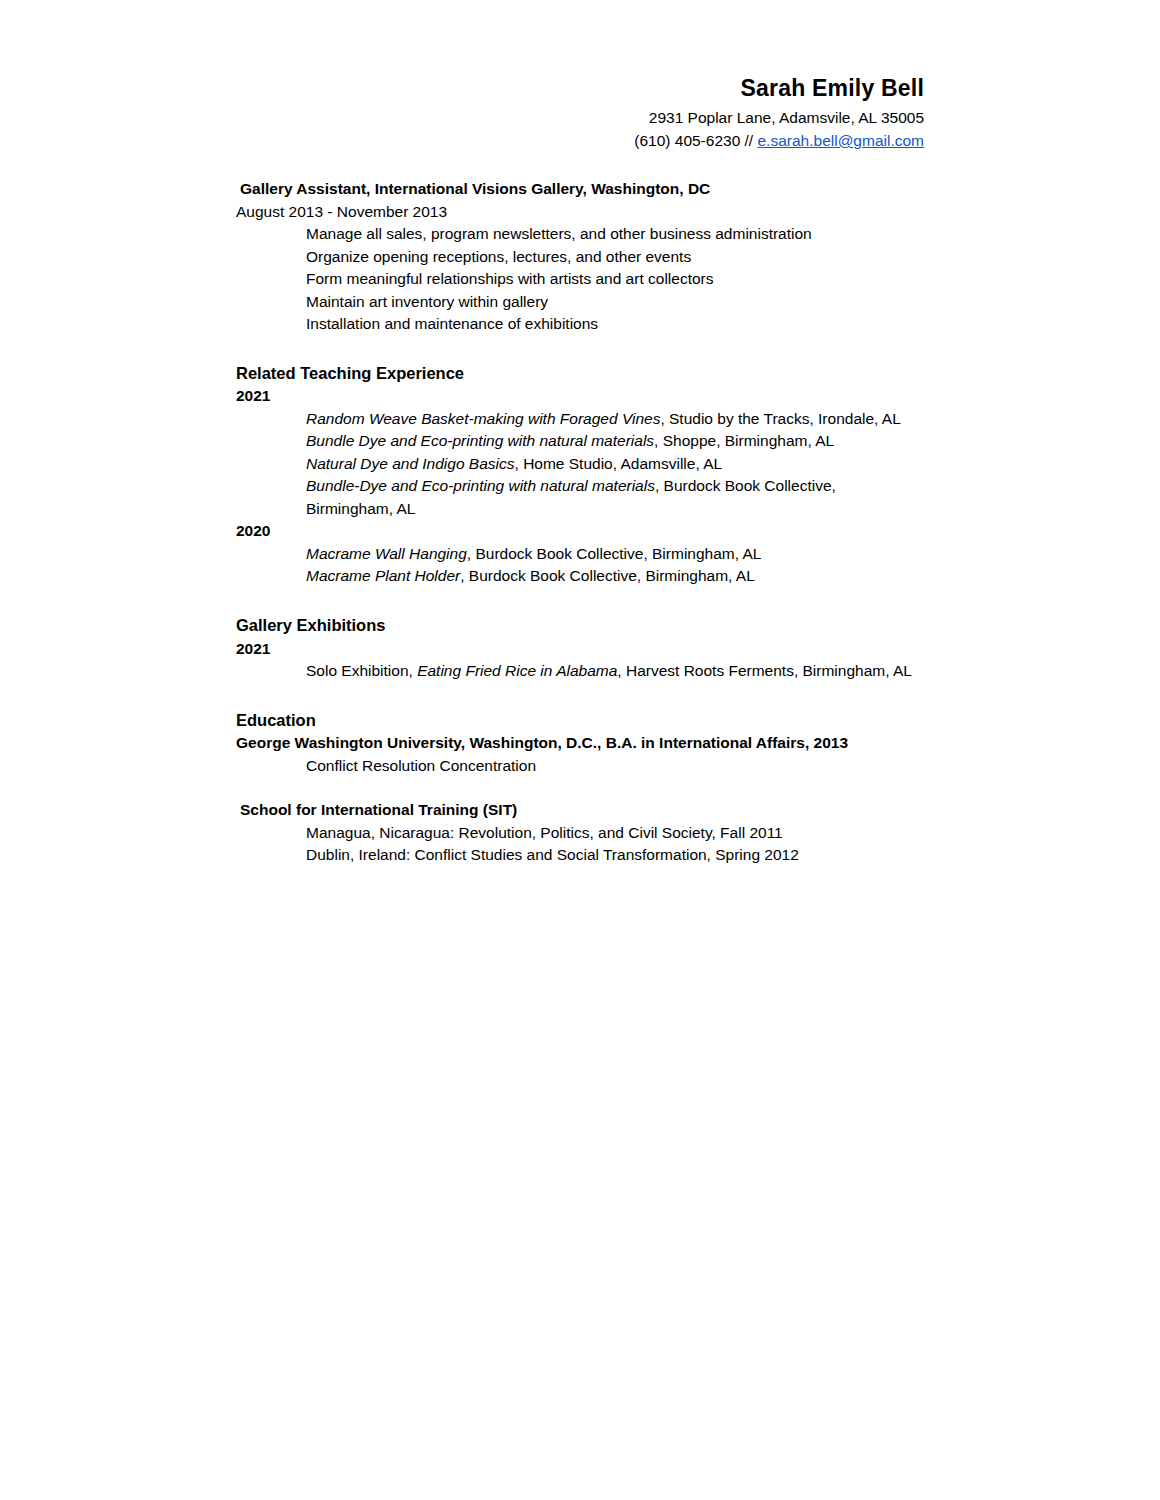Sarah Emily Bell
2931 Poplar Lane, Adamsvile, AL 35005
(610) 405-6230 // e.sarah.bell@gmail.com
Gallery Assistant, International Visions Gallery, Washington, DC
August 2013 - November 2013
Manage all sales, program newsletters, and other business administration
Organize opening receptions, lectures, and other events
Form meaningful relationships with artists and art collectors
Maintain art inventory within gallery
Installation and maintenance of exhibitions
Related Teaching Experience
2021
Random Weave Basket-making with Foraged Vines, Studio by the Tracks, Irondale, AL
Bundle Dye and Eco-printing with natural materials, Shoppe, Birmingham, AL
Natural Dye and Indigo Basics, Home Studio, Adamsville, AL
Bundle-Dye and Eco-printing with natural materials, Burdock Book Collective,
Birmingham, AL
2020
Macrame Wall Hanging, Burdock Book Collective, Birmingham, AL
Macrame Plant Holder, Burdock Book Collective, Birmingham, AL
Gallery Exhibitions
2021
Solo Exhibition, Eating Fried Rice in Alabama, Harvest Roots Ferments, Birmingham, AL
Education
George Washington University, Washington, D.C., B.A. in International Affairs, 2013
Conflict Resolution Concentration
School for International Training (SIT)
Managua, Nicaragua: Revolution, Politics, and Civil Society, Fall 2011
Dublin, Ireland: Conflict Studies and Social Transformation, Spring 2012